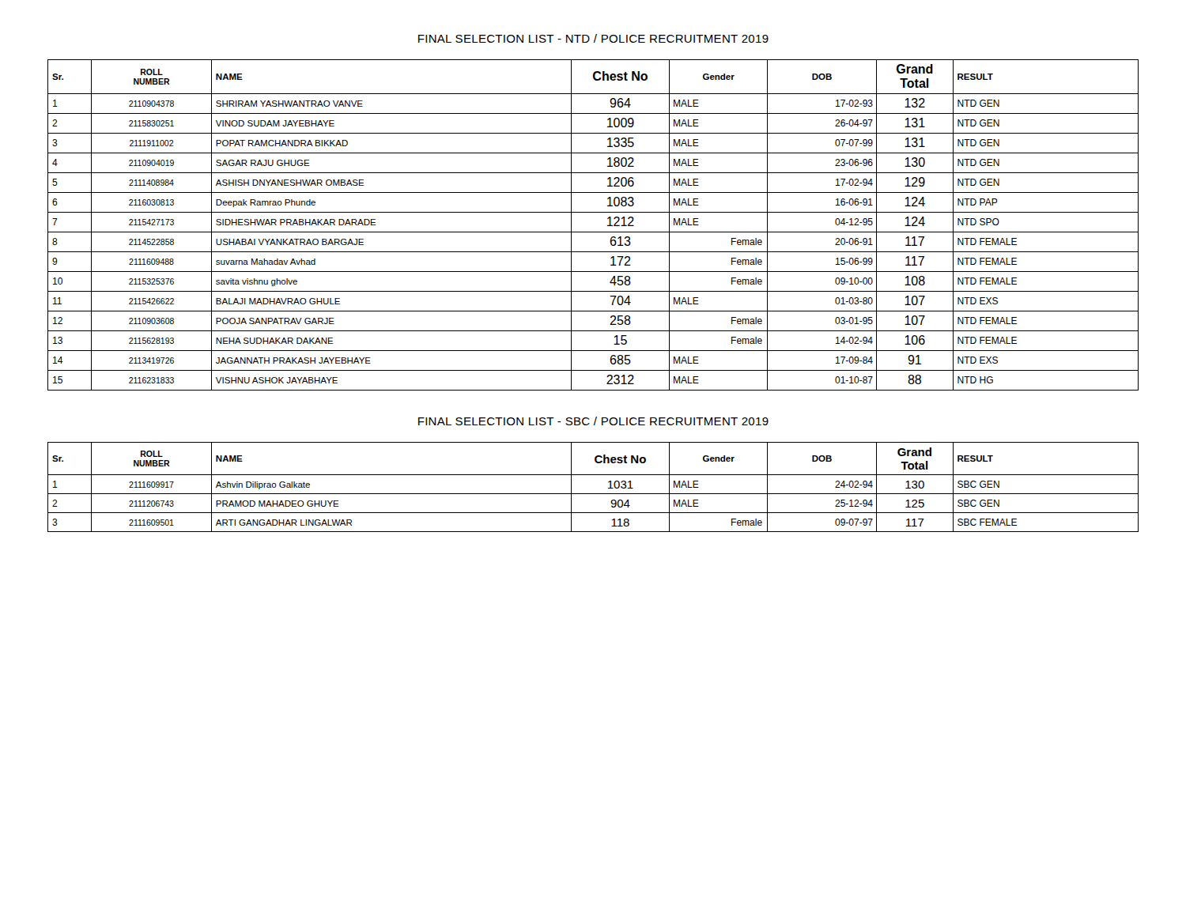FINAL SELECTION LIST - NTD / POLICE RECRUITMENT 2019
| Sr. | ROLL NUMBER | NAME | Chest No | Gender | DOB | Grand Total | RESULT |
| --- | --- | --- | --- | --- | --- | --- | --- |
| 1 | 2110904378 | SHRIRAM YASHWANTRAO VANVE | 964 | MALE | 17-02-93 | 132 | NTD GEN |
| 2 | 2115830251 | VINOD SUDAM JAYEBHAYE | 1009 | MALE | 26-04-97 | 131 | NTD GEN |
| 3 | 2111911002 | POPAT RAMCHANDRA BIKKAD | 1335 | MALE | 07-07-99 | 131 | NTD GEN |
| 4 | 2110904019 | SAGAR RAJU GHUGE | 1802 | MALE | 23-06-96 | 130 | NTD GEN |
| 5 | 2111408984 | ASHISH DNYANESHWAR OMBASE | 1206 | MALE | 17-02-94 | 129 | NTD GEN |
| 6 | 2116030813 | Deepak Ramrao Phunde | 1083 | MALE | 16-06-91 | 124 | NTD PAP |
| 7 | 2115427173 | SIDHESHWAR PRABHAKAR DARADE | 1212 | MALE | 04-12-95 | 124 | NTD SPO |
| 8 | 2114522858 | USHABAI VYANKATRAO BARGAJE | 613 | Female | 20-06-91 | 117 | NTD FEMALE |
| 9 | 2111609488 | suvarna Mahadav Avhad | 172 | Female | 15-06-99 | 117 | NTD FEMALE |
| 10 | 2115325376 | savita vishnu gholve | 458 | Female | 09-10-00 | 108 | NTD FEMALE |
| 11 | 2115426622 | BALAJI MADHAVRAO GHULE | 704 | MALE | 01-03-80 | 107 | NTD EXS |
| 12 | 2110903608 | POOJA SANPATRAV GARJE | 258 | Female | 03-01-95 | 107 | NTD FEMALE |
| 13 | 2115628193 | NEHA SUDHAKAR DAKANE | 15 | Female | 14-02-94 | 106 | NTD FEMALE |
| 14 | 2113419726 | JAGANNATH PRAKASH JAYEBHAYE | 685 | MALE | 17-09-84 | 91 | NTD EXS |
| 15 | 2116231833 | VISHNU ASHOK JAYABHAYE | 2312 | MALE | 01-10-87 | 88 | NTD HG |
FINAL SELECTION LIST - SBC / POLICE RECRUITMENT 2019
| Sr. | ROLL NUMBER | NAME | Chest No | Gender | DOB | Grand Total | RESULT |
| --- | --- | --- | --- | --- | --- | --- | --- |
| 1 | 2111609917 | Ashvin Diliprao Galkate | 1031 | MALE | 24-02-94 | 130 | SBC GEN |
| 2 | 2111206743 | PRAMOD MAHADEO GHUYE | 904 | MALE | 25-12-94 | 125 | SBC GEN |
| 3 | 2111609501 | ARTI GANGADHAR LINGALWAR | 118 | Female | 09-07-97 | 117 | SBC FEMALE |